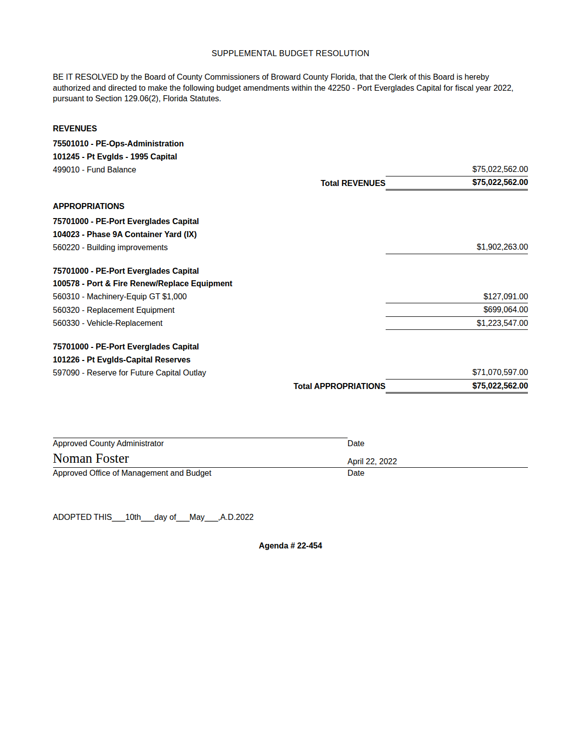SUPPLEMENTAL BUDGET RESOLUTION
BE IT RESOLVED by the Board of County Commissioners of Broward County Florida, that the Clerk of this Board is hereby authorized and directed to make the following budget amendments within the 42250 - Port Everglades Capital for fiscal year 2022, pursuant to Section 129.06(2), Florida Statutes.
REVENUES
| 75501010 - PE-Ops-Administration | |
| 101245 - Pt Evglds - 1995 Capital | |
| 499010 - Fund Balance | $75,022,562.00 |
| Total REVENUES | $75,022,562.00 |
APPROPRIATIONS
| 75701000 - PE-Port Everglades Capital | |
| 104023 - Phase 9A Container Yard (IX) | |
| 560220 - Building improvements | $1,902,263.00 |
| 75701000 - PE-Port Everglades Capital | |
| 100578 - Port & Fire Renew/Replace Equipment | |
| 560310 - Machinery-Equip GT $1,000 | $127,091.00 |
| 560320 - Replacement Equipment | $699,064.00 |
| 560330 - Vehicle-Replacement | $1,223,547.00 |
| 75701000 - PE-Port Everglades Capital | |
| 101226 - Pt Evglds-Capital Reserves | |
| 597090 - Reserve for Future Capital Outlay | $71,070,597.00 |
| Total APPROPRIATIONS | $75,022,562.00 |
| Approved County Administrator | Date |
| Noman Foster | April 22, 2022 |
| Approved Office of Management and Budget | Date |
ADOPTED THIS___10th___day of___May___,A.D.2022
Agenda # 22-454